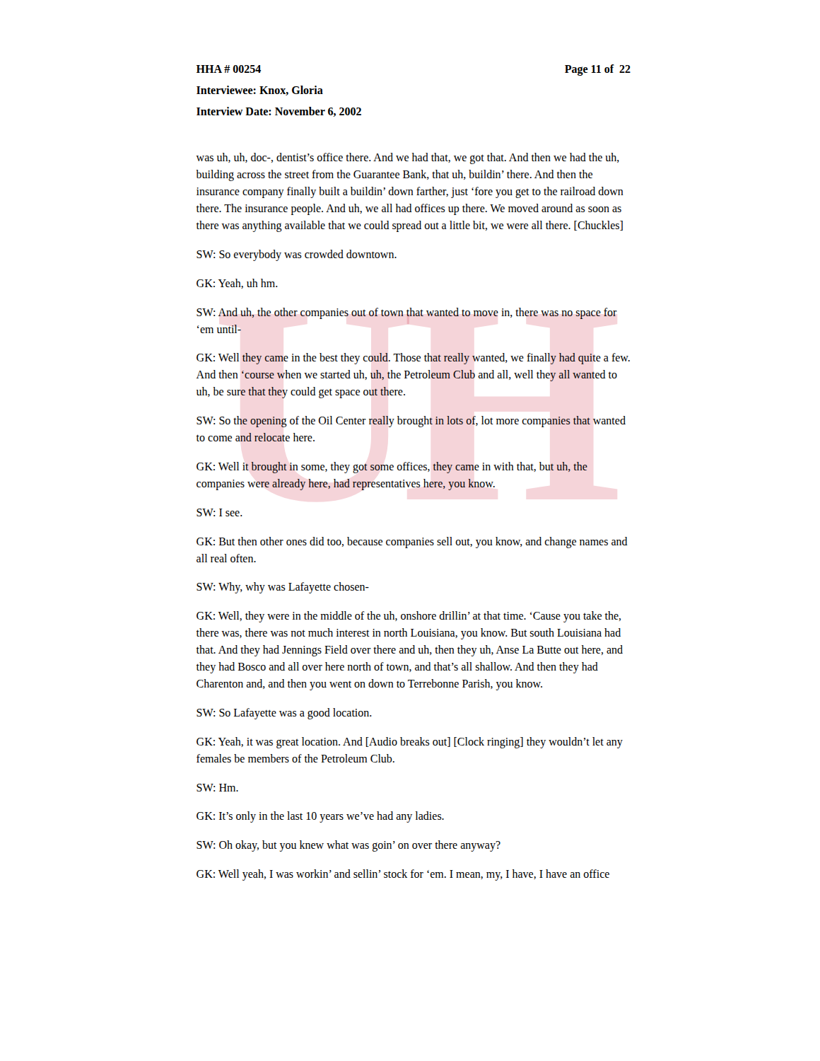UH
HHA # 00254 Page 11 of 22
Interviewee: Knox, Gloria
Interview Date: November 6, 2002
was uh, uh, doc-, dentist’s office there. And we had that, we got that. And then we had the uh, building across the street from the Guarantee Bank, that uh, buildin’ there. And then the insurance company finally built a buildin’ down farther, just ‘fore you get to the railroad down there. The insurance people. And uh, we all had offices up there. We moved around as soon as there was anything available that we could spread out a little bit, we were all there. [Chuckles]
SW: So everybody was crowded downtown.
GK: Yeah, uh hm.
SW: And uh, the other companies out of town that wanted to move in, there was no space for ‘em until-
GK: Well they came in the best they could. Those that really wanted, we finally had quite a few. And then ‘course when we started uh, uh, the Petroleum Club and all, well they all wanted to uh, be sure that they could get space out there.
SW: So the opening of the Oil Center really brought in lots of, lot more companies that wanted to come and relocate here.
GK: Well it brought in some, they got some offices, they came in with that, but uh, the companies were already here, had representatives here, you know.
SW: I see.
GK: But then other ones did too, because companies sell out, you know, and change names and all real often.
SW: Why, why was Lafayette chosen-
GK: Well, they were in the middle of the uh, onshore drillin’ at that time. ‘Cause you take the, there was, there was not much interest in north Louisiana, you know. But south Louisiana had that. And they had Jennings Field over there and uh, then they uh, Anse La Butte out here, and they had Bosco and all over here north of town, and that’s all shallow. And then they had Charenton and, and then you went on down to Terrebonne Parish, you know.
SW: So Lafayette was a good location.
GK: Yeah, it was great location. And [Audio breaks out] [Clock ringing] they wouldn’t let any females be members of the Petroleum Club.
SW: Hm.
GK: It’s only in the last 10 years we’ve had any ladies.
SW: Oh okay, but you knew what was goin’ on over there anyway?
GK: Well yeah, I was workin’ and sellin’ stock for ‘em. I mean, my, I have, I have an office